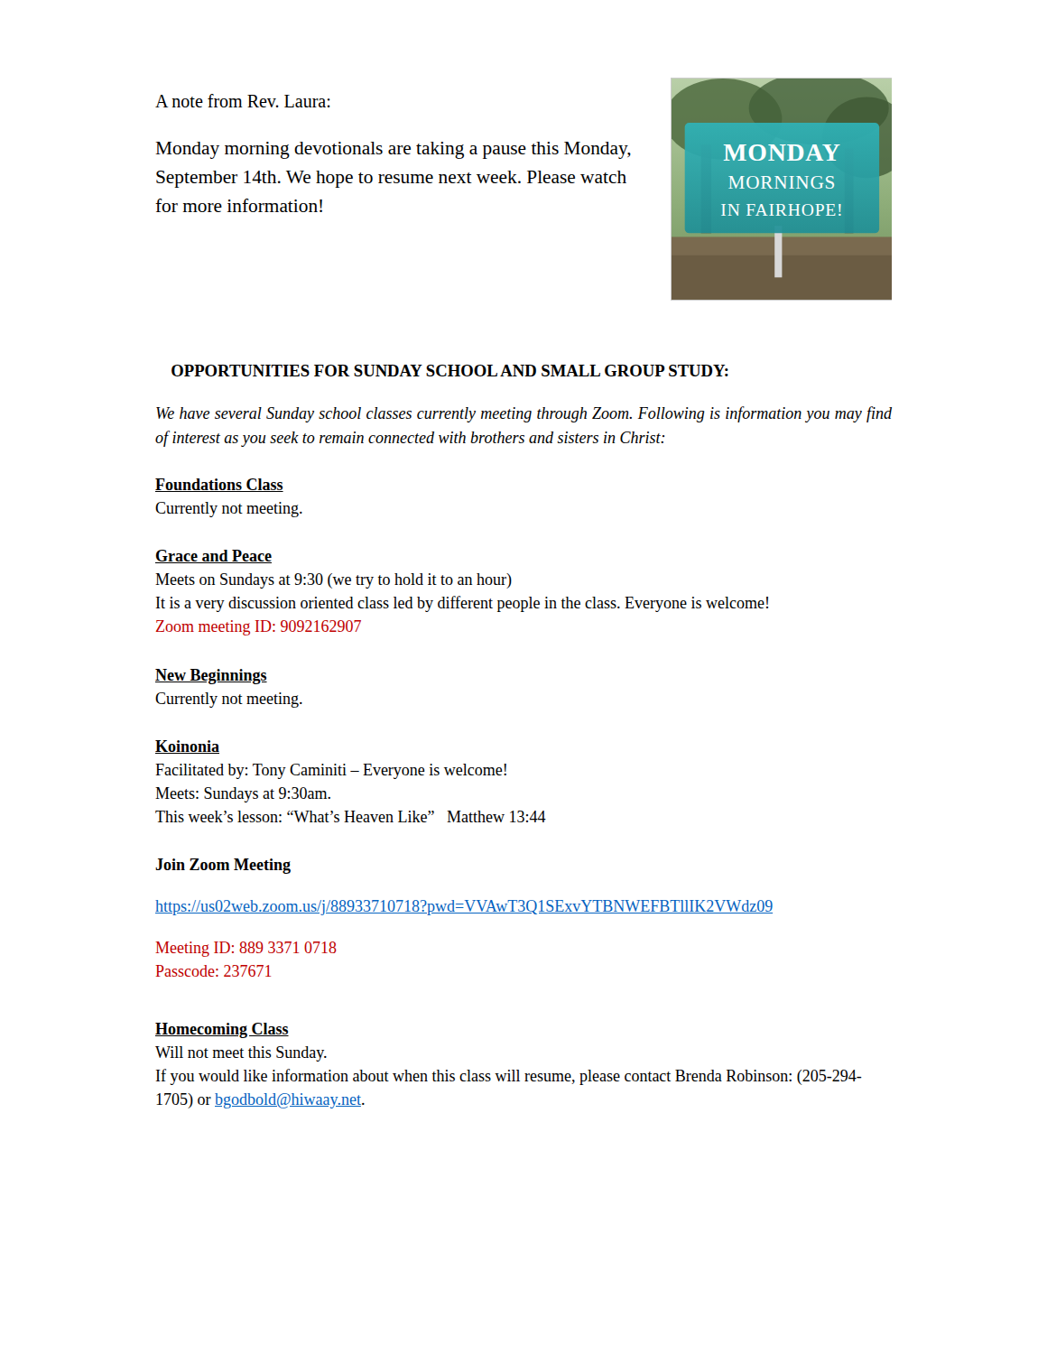MONDAY MORNINGS IN FAIRHOPE!
A note from Rev. Laura:
Monday morning devotionals are taking a pause this Monday, September 14th. We hope to resume next week. Please watch for more information!
OPPORTUNITIES FOR SUNDAY SCHOOL AND SMALL GROUP STUDY:
We have several Sunday school classes currently meeting through Zoom. Following is information you may find of interest as you seek to remain connected with brothers and sisters in Christ:
Foundations Class
Currently not meeting.
Grace and Peace
Meets on Sundays at 9:30 (we try to hold it to an hour)
It is a very discussion oriented class led by different people in the class. Everyone is welcome!
Zoom meeting ID: 9092162907
New Beginnings
Currently not meeting.
Koinonia
Facilitated by: Tony Caminiti – Everyone is welcome!
Meets: Sundays at 9:30am.
This week’s lesson: “What’s Heaven Like” Matthew 13:44
Join Zoom Meeting
https://us02web.zoom.us/j/88933710718?pwd=VVAwT3Q1SExvYTBNWEFBTllIK2VWdz09
Meeting ID: 889 3371 0718
Passcode: 237671
Homecoming Class
Will not meet this Sunday.
If you would like information about when this class will resume, please contact Brenda Robinson: (205-294-1705) or bgodbold@hiwaay.net.